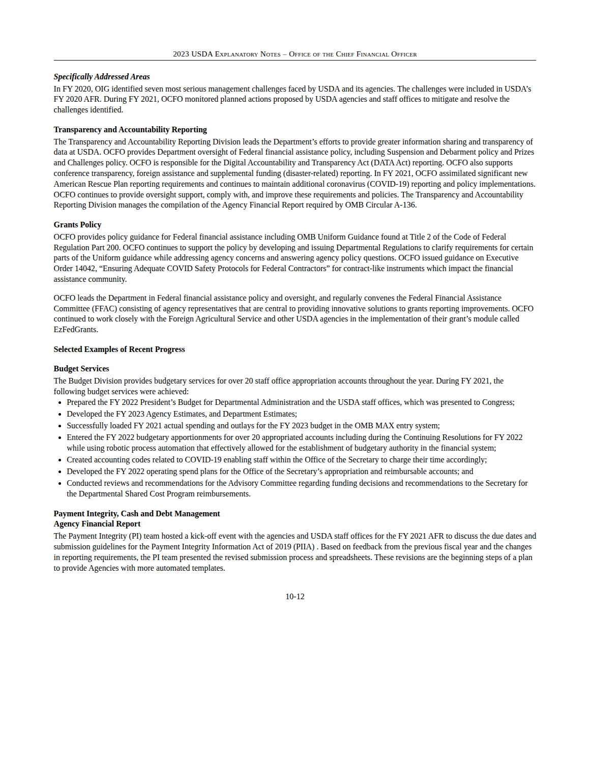2023 USDA Explanatory Notes – Office of the Chief Financial Officer
Specifically Addressed Areas
In FY 2020, OIG identified seven most serious management challenges faced by USDA and its agencies. The challenges were included in USDA’s FY 2020 AFR. During FY 2021, OCFO monitored planned actions proposed by USDA agencies and staff offices to mitigate and resolve the challenges identified.
Transparency and Accountability Reporting
The Transparency and Accountability Reporting Division leads the Department’s efforts to provide greater information sharing and transparency of data at USDA. OCFO provides Department oversight of Federal financial assistance policy, including Suspension and Debarment policy and Prizes and Challenges policy. OCFO is responsible for the Digital Accountability and Transparency Act (DATA Act) reporting. OCFO also supports conference transparency, foreign assistance and supplemental funding (disaster-related) reporting. In FY 2021, OCFO assimilated significant new American Rescue Plan reporting requirements and continues to maintain additional coronavirus (COVID-19) reporting and policy implementations. OCFO continues to provide oversight support, comply with, and improve these requirements and policies. The Transparency and Accountability Reporting Division manages the compilation of the Agency Financial Report required by OMB Circular A-136.
Grants Policy
OCFO provides policy guidance for Federal financial assistance including OMB Uniform Guidance found at Title 2 of the Code of Federal Regulation Part 200. OCFO continues to support the policy by developing and issuing Departmental Regulations to clarify requirements for certain parts of the Uniform guidance while addressing agency concerns and answering agency policy questions. OCFO issued guidance on Executive Order 14042, “Ensuring Adequate COVID Safety Protocols for Federal Contractors” for contract-like instruments which impact the financial assistance community.
OCFO leads the Department in Federal financial assistance policy and oversight, and regularly convenes the Federal Financial Assistance Committee (FFAC) consisting of agency representatives that are central to providing innovative solutions to grants reporting improvements. OCFO continued to work closely with the Foreign Agricultural Service and other USDA agencies in the implementation of their grant’s module called EzFedGrants.
Selected Examples of Recent Progress
Budget Services
The Budget Division provides budgetary services for over 20 staff office appropriation accounts throughout the year. During FY 2021, the following budget services were achieved:
Prepared the FY 2022 President’s Budget for Departmental Administration and the USDA staff offices, which was presented to Congress;
Developed the FY 2023 Agency Estimates, and Department Estimates;
Successfully loaded FY 2021 actual spending and outlays for the FY 2023 budget in the OMB MAX entry system;
Entered the FY 2022 budgetary apportionments for over 20 appropriated accounts including during the Continuing Resolutions for FY 2022 while using robotic process automation that effectively allowed for the establishment of budgetary authority in the financial system;
Created accounting codes related to COVID-19 enabling staff within the Office of the Secretary to charge their time accordingly;
Developed the FY 2022 operating spend plans for the Office of the Secretary’s appropriation and reimbursable accounts; and
Conducted reviews and recommendations for the Advisory Committee regarding funding decisions and recommendations to the Secretary for the Departmental Shared Cost Program reimbursements.
Payment Integrity, Cash and Debt Management
Agency Financial Report
The Payment Integrity (PI) team hosted a kick-off event with the agencies and USDA staff offices for the FY 2021 AFR to discuss the due dates and submission guidelines for the Payment Integrity Information Act of 2019 (PIIA) . Based on feedback from the previous fiscal year and the changes in reporting requirements, the PI team presented the revised submission process and spreadsheets. These revisions are the beginning steps of a plan to provide Agencies with more automated templates.
10-12